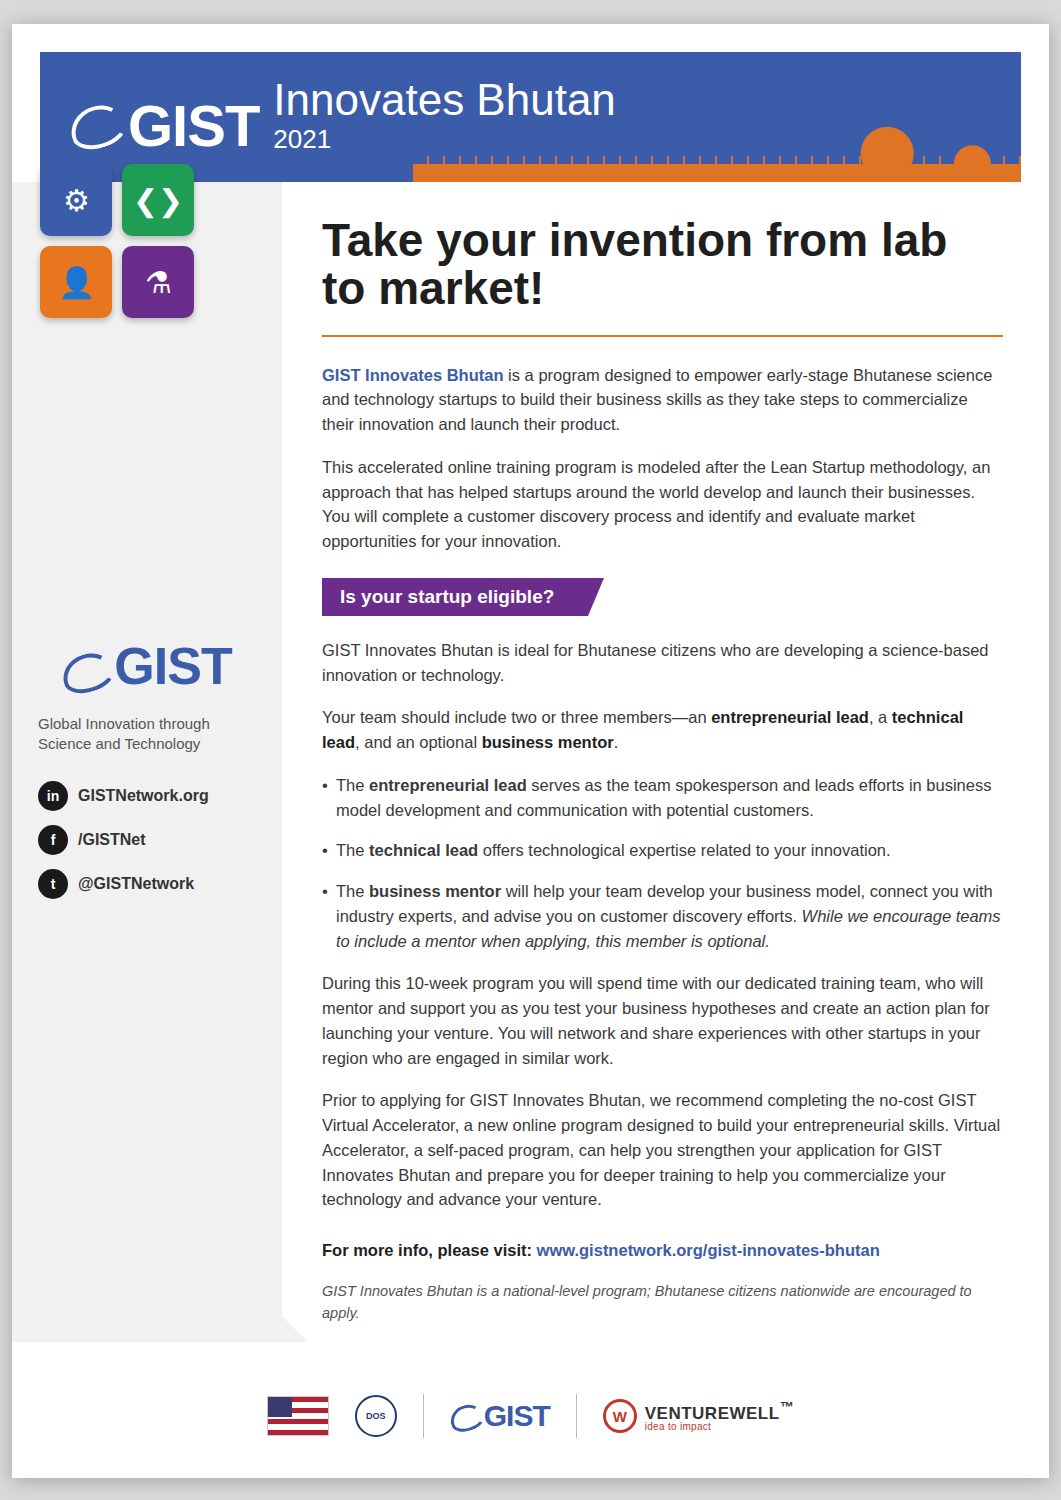GIST
Innovates Bhutan
2021
⚙
❮❯
👤
⚗
GIST
Global Innovation through
Science and Technology
in GISTNetwork.org f/GISTNet t@GISTNetwork
Take your invention from lab to market!
GIST Innovates Bhutan is a program designed to empower early-stage Bhutanese science and technology startups to build their business skills as they take steps to commercialize their innovation and launch their product.
This accelerated online training program is modeled after the Lean Startup methodology, an approach that has helped startups around the world develop and launch their businesses. You will complete a customer discovery process and identify and evaluate market opportunities for your innovation.
Is your startup eligible?
GIST Innovates Bhutan is ideal for Bhutanese citizens who are developing a science-based innovation or technology.
Your team should include two or three members—an entrepreneurial lead, a technical lead, and an optional business mentor.
The entrepreneurial lead serves as the team spokesperson and leads efforts in business model development and communication with potential customers.
The technical lead offers technological expertise related to your innovation.
The business mentor will help your team develop your business model, connect you with industry experts, and advise you on customer discovery efforts. While we encourage teams to include a mentor when applying, this member is optional.
During this 10-week program you will spend time with our dedicated training team, who will mentor and support you as you test your business hypotheses and create an action plan for launching your venture. You will network and share experiences with other startups in your region who are engaged in similar work.
Prior to applying for GIST Innovates Bhutan, we recommend completing the no-cost GIST Virtual Accelerator, a new online program designed to build your entrepreneurial skills. Virtual Accelerator, a self-paced program, can help you strengthen your application for GIST Innovates Bhutan and prepare you for deeper training to help you commercialize your technology and advance your venture.
For more info, please visit: www.gistnetwork.org/gist-innovates-bhutan
GIST Innovates Bhutan is a national-level program; Bhutanese citizens nationwide are encouraged to apply.
DOS
GIST
W
VENTUREWELL™
idea to impact